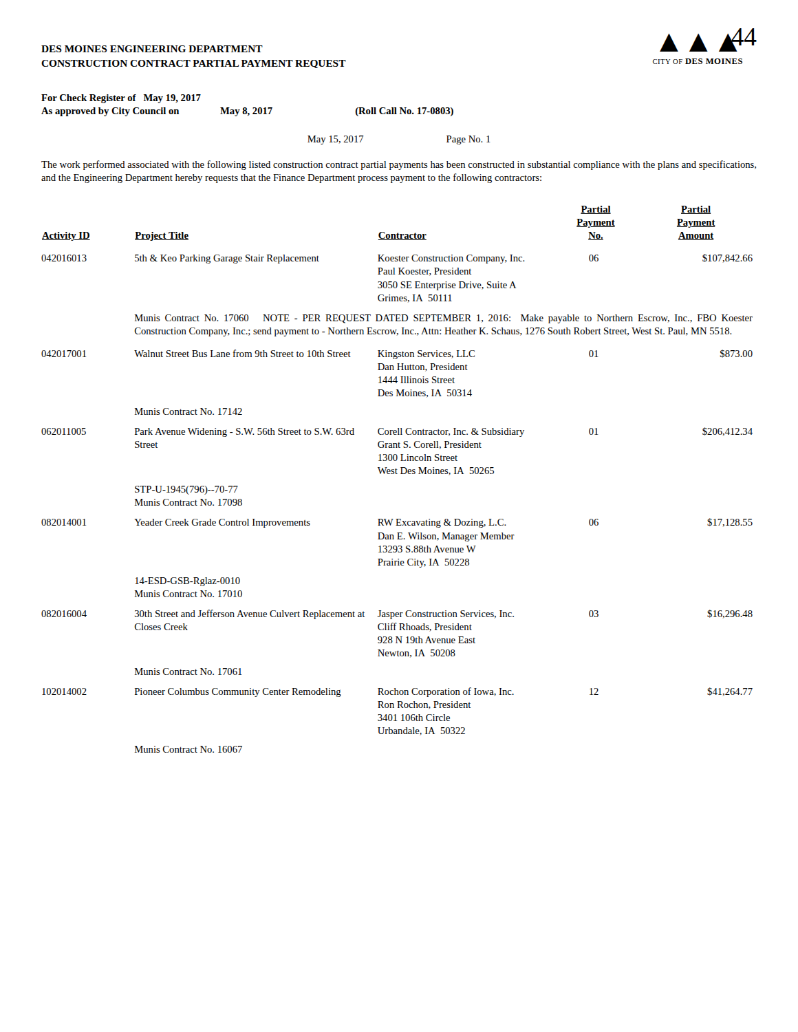44
DES MOINES ENGINEERING DEPARTMENT
CONSTRUCTION CONTRACT PARTIAL PAYMENT REQUEST
▲▲▲
CITY OF DES MOINES
For Check Register of May 19, 2017
As approved by City Council on May 8, 2017 (Roll Call No. 17-0803)
May 15, 2017 Page No. 1
The work performed associated with the following listed construction contract partial payments has been constructed in substantial compliance with the plans and specifications, and the Engineering Department hereby requests that the Finance Department process payment to the following contractors:
| Activity ID | Project Title | Contractor | Partial Payment No. | Partial Payment Amount |
| --- | --- | --- | --- | --- |
| 042016013 | 5th & Keo Parking Garage Stair Replacement | Koester Construction Company, Inc. Paul Koester, President 3050 SE Enterprise Drive, Suite A Grimes, IA 50111 | 06 | $107,842.66 |
| | Munis Contract No. 17060 NOTE - PER REQUEST DATED SEPTEMBER 1, 2016: Make payable to Northern Escrow, Inc., FBO Koester Construction Company, Inc.; send payment to - Northern Escrow, Inc., Attn: Heather K. Schaus, 1276 South Robert Street, West St. Paul, MN 5518. |
| 042017001 | Walnut Street Bus Lane from 9th Street to 10th Street | Kingston Services, LLC Dan Hutton, President 1444 Illinois Street Des Moines, IA 50314 | 01 | $873.00 |
| | Munis Contract No. 17142 |
| 062011005 | Park Avenue Widening - S.W. 56th Street to S.W. 63rd Street | Corell Contractor, Inc. & Subsidiary Grant S. Corell, President 1300 Lincoln Street West Des Moines, IA 50265 | 01 | $206,412.34 |
| | STP-U-1945(796)--70-77 Munis Contract No. 17098 |
| 082014001 | Yeader Creek Grade Control Improvements | RW Excavating & Dozing, L.C. Dan E. Wilson, Manager Member 13293 S.88th Avenue W Prairie City, IA 50228 | 06 | $17,128.55 |
| | 14-ESD-GSB-Rglaz-0010 Munis Contract No. 17010 |
| 082016004 | 30th Street and Jefferson Avenue Culvert Replacement at Closes Creek | Jasper Construction Services, Inc. Cliff Rhoads, President 928 N 19th Avenue East Newton, IA 50208 | 03 | $16,296.48 |
| | Munis Contract No. 17061 |
| 102014002 | Pioneer Columbus Community Center Remodeling | Rochon Corporation of Iowa, Inc. Ron Rochon, President 3401 106th Circle Urbandale, IA 50322 | 12 | $41,264.77 |
| | Munis Contract No. 16067 |